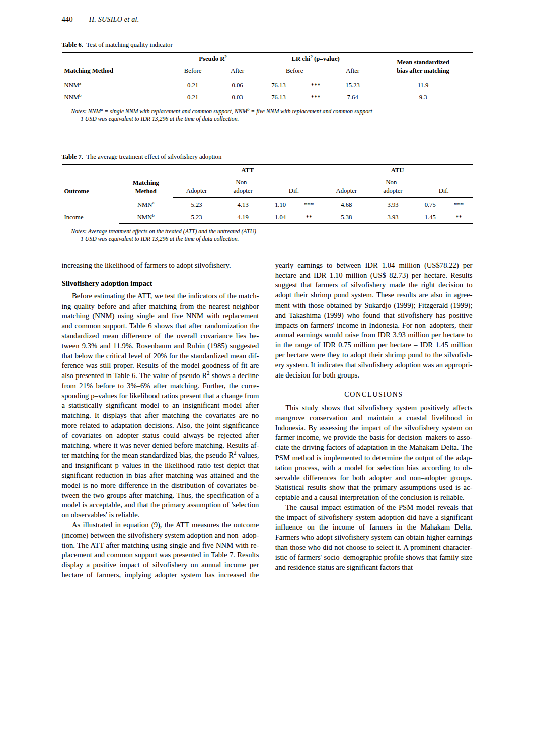440 H. SUSILO et al.
Table 6. Test of matching quality indicator
| Matching Method | Pseudo R 2 | LR chi 2 (p–value) | Mean standardized bias after matching |
| --- | --- | --- | --- |
| Before | After | Before | After |
| NNM a | 0.21 | 0.06 | 76.13 | *** | 15.23 | 11.9 |
| NNM b | 0.21 | 0.03 | 76.13 | *** | 7.64 | 9.3 |
Notes: NNMa = single NNM with replacement and common support, NNMb = five NNM with replacement and common support 1 USD was equivalent to IDR 13,296 at the time of data collection.
Table 7. The average treatment effect of silvofishery adoption
| Outcome | Matching Method | ATT | ATU |
| --- | --- | --- | --- |
| Adopter | Non– adopter | Dif. | Adopter | Non– adopter | Dif. |
| Income | NMN a | 5.23 | 4.13 | 1.10 | *** | 4.68 | 3.93 | 0.75 | *** |
| NMN b | 5.23 | 4.19 | 1.04 | ** | 5.38 | 3.93 | 1.45 | ** |
Notes: Average treatment effects on the treated (ATT) and the untreated (ATU) 1 USD was equivalent to IDR 13,296 at the time of data collection.
increasing the likelihood of farmers to adopt silvofishery.
Silvofishery adoption impact
Before estimating the ATT, we test the indicators of the matching quality before and after matching from the nearest neighbor matching (NNM) using single and five NNM with replacement and common support. Table 6 shows that after randomization the standardized mean difference of the overall covariance lies between 9.3% and 11.9%. Rosenbaum and Rubin (1985) suggested that below the critical level of 20% for the standardized mean difference was still proper. Results of the model goodness of fit are also presented in Table 6. The value of pseudo R2 shows a decline from 21% before to 3%–6% after matching. Further, the corresponding p–values for likelihood ratios present that a change from a statistically significant model to an insignificant model after matching. It displays that after matching the covariates are no more related to adaptation decisions. Also, the joint significance of covariates on adopter status could always be rejected after matching, where it was never denied before matching. Results after matching for the mean standardized bias, the pseudo R2 values, and insignificant p–values in the likelihood ratio test depict that significant reduction in bias after matching was attained and the model is no more difference in the distribution of covariates between the two groups after matching. Thus, the specification of a model is acceptable, and that the primary assumption of 'selection on observables' is reliable.
As illustrated in equation (9), the ATT measures the outcome (income) between the silvofishery system adoption and non–adoption. The ATT after matching using single and five NNM with replacement and common support was presented in Table 7. Results display a positive impact of silvofishery on annual income per hectare of farmers, implying adopter system has increased the yearly earnings to between IDR 1.04 million (US$78.22) per hectare and IDR 1.10 million (US$ 82.73) per hectare. Results suggest that farmers of silvofishery made the right decision to adopt their shrimp pond system. These results are also in agreement with those obtained by Sukardjo (1999); Fitzgerald (1999); and Takashima (1999) who found that silvofishery has positive impacts on farmers' income in Indonesia. For non–adopters, their annual earnings would raise from IDR 3.93 million per hectare to in the range of IDR 0.75 million per hectare – IDR 1.45 million per hectare were they to adopt their shrimp pond to the silvofishery system. It indicates that silvofishery adoption was an appropriate decision for both groups.
CONCLUSIONS
This study shows that silvofishery system positively affects mangrove conservation and maintain a coastal livelihood in Indonesia. By assessing the impact of the silvofishery system on farmer income, we provide the basis for decision–makers to associate the driving factors of adaptation in the Mahakam Delta. The PSM method is implemented to determine the output of the adaptation process, with a model for selection bias according to observable differences for both adopter and non–adopter groups. Statistical results show that the primary assumptions used is acceptable and a causal interpretation of the conclusion is reliable.
The causal impact estimation of the PSM model reveals that the impact of silvofishery system adoption did have a significant influence on the income of farmers in the Mahakam Delta. Farmers who adopt silvofishery system can obtain higher earnings than those who did not choose to select it. A prominent characteristic of farmers' socio–demographic profile shows that family size and residence status are significant factors that